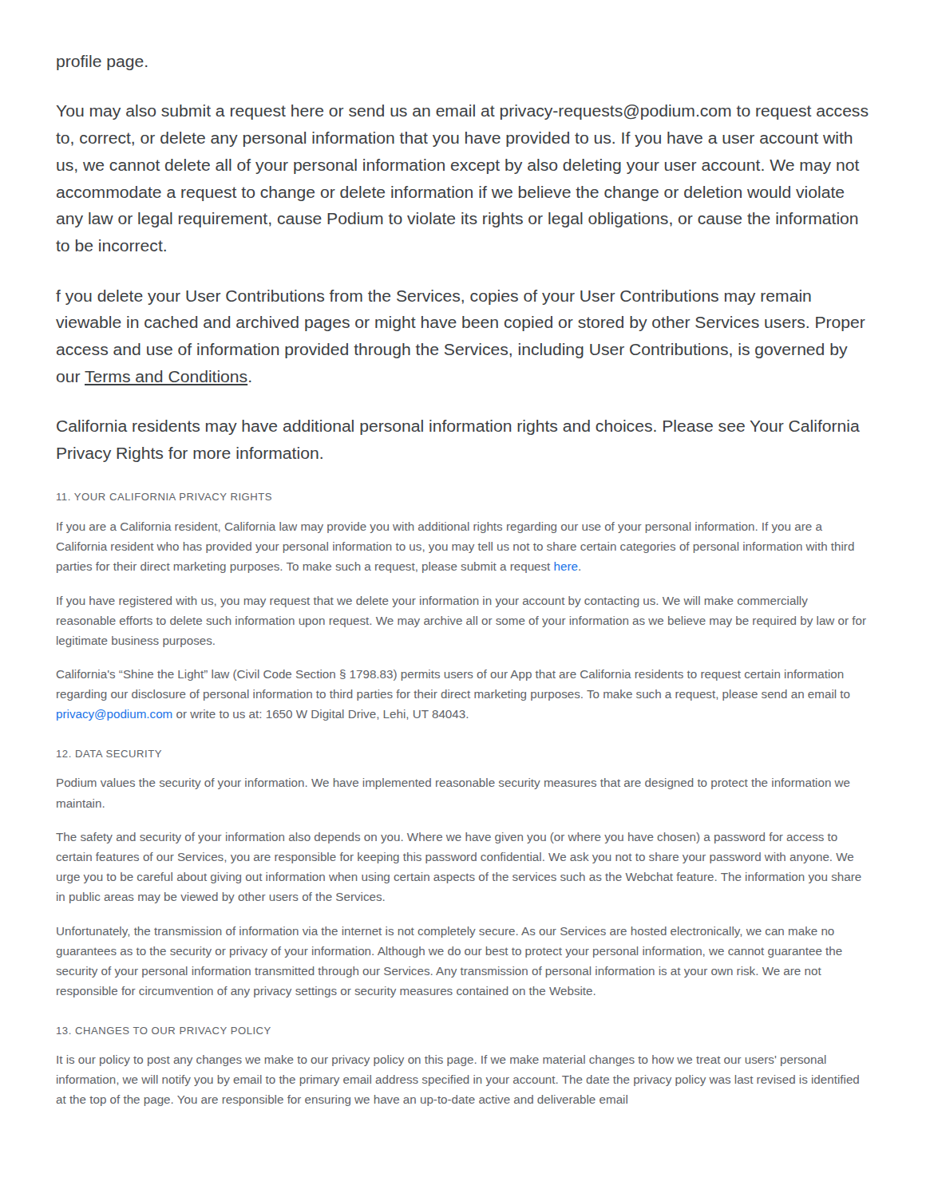profile page.
You may also submit a request here or send us an email at privacy-requests@podium.com to request access to, correct, or delete any personal information that you have provided to us. If you have a user account with us, we cannot delete all of your personal information except by also deleting your user account. We may not accommodate a request to change or delete information if we believe the change or deletion would violate any law or legal requirement, cause Podium to violate its rights or legal obligations, or cause the information to be incorrect.
f you delete your User Contributions from the Services, copies of your User Contributions may remain viewable in cached and archived pages or might have been copied or stored by other Services users. Proper access and use of information provided through the Services, including User Contributions, is governed by our Terms and Conditions.
California residents may have additional personal information rights and choices. Please see Your California Privacy Rights for more information.
11. Your California Privacy Rights
If you are a California resident, California law may provide you with additional rights regarding our use of your personal information. If you are a California resident who has provided your personal information to us, you may tell us not to share certain categories of personal information with third parties for their direct marketing purposes. To make such a request, please submit a request here.
If you have registered with us, you may request that we delete your information in your account by contacting us. We will make commercially reasonable efforts to delete such information upon request. We may archive all or some of your information as we believe may be required by law or for legitimate business purposes.
California's “Shine the Light” law (Civil Code Section § 1798.83) permits users of our App that are California residents to request certain information regarding our disclosure of personal information to third parties for their direct marketing purposes. To make such a request, please send an email to privacy@podium.com or write to us at: 1650 W Digital Drive, Lehi, UT 84043.
12. Data Security
Podium values the security of your information. We have implemented reasonable security measures that are designed to protect the information we maintain.
The safety and security of your information also depends on you. Where we have given you (or where you have chosen) a password for access to certain features of our Services, you are responsible for keeping this password confidential. We ask you not to share your password with anyone. We urge you to be careful about giving out information when using certain aspects of the services such as the Webchat feature. The information you share in public areas may be viewed by other users of the Services.
Unfortunately, the transmission of information via the internet is not completely secure. As our Services are hosted electronically, we can make no guarantees as to the security or privacy of your information. Although we do our best to protect your personal information, we cannot guarantee the security of your personal information transmitted through our Services. Any transmission of personal information is at your own risk. We are not responsible for circumvention of any privacy settings or security measures contained on the Website.
13. Changes to Our Privacy Policy
It is our policy to post any changes we make to our privacy policy on this page. If we make material changes to how we treat our users' personal information, we will notify you by email to the primary email address specified in your account. The date the privacy policy was last revised is identified at the top of the page. You are responsible for ensuring we have an up-to-date active and deliverable email